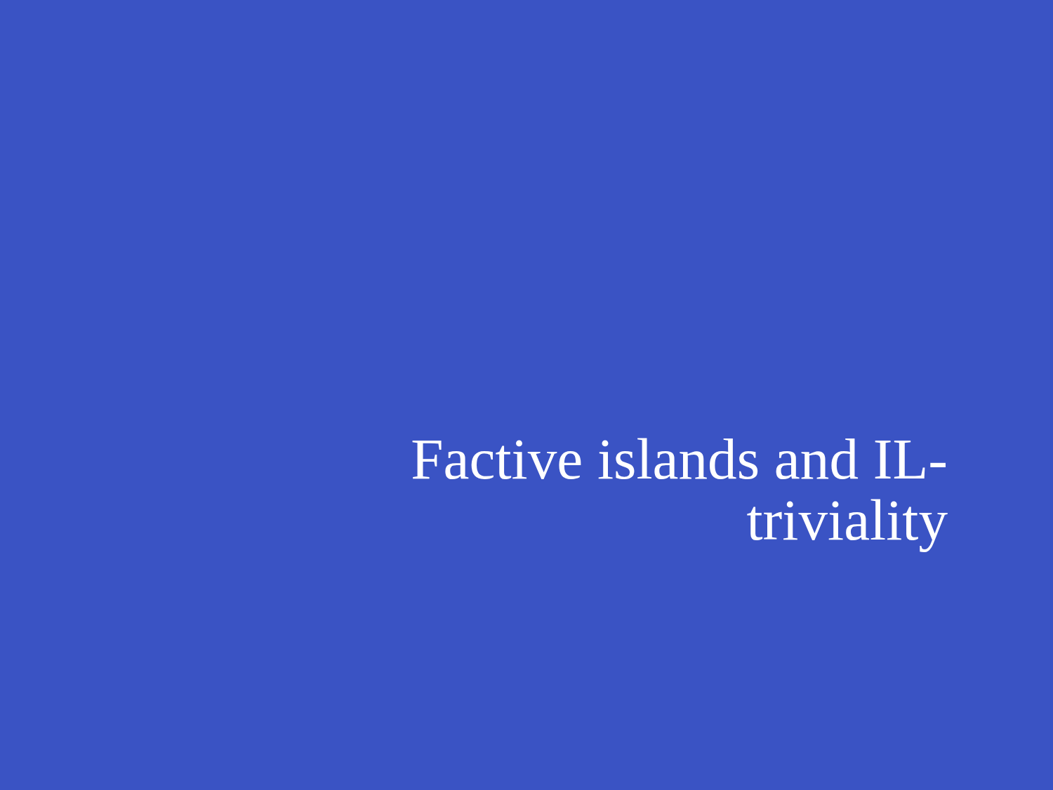Factive islands and IL-triviality